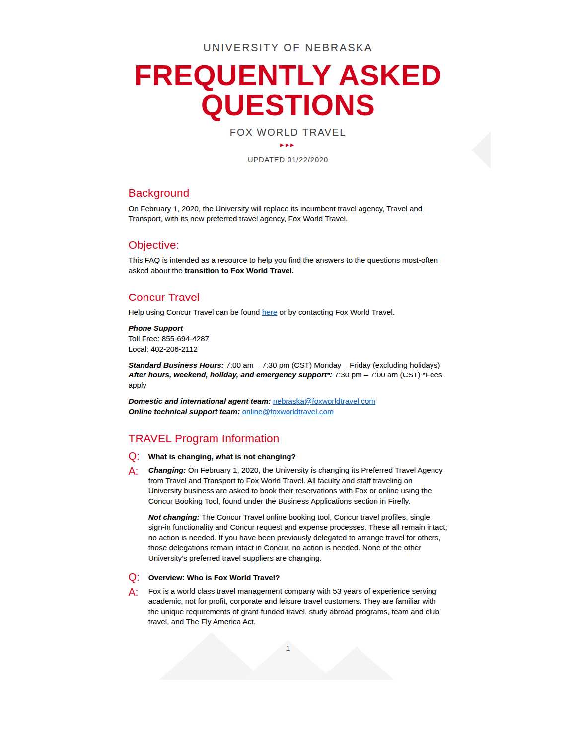UNIVERSITY OF NEBRASKA
FREQUENTLY ASKED QUESTIONS
FOX WORLD TRAVEL
▸▸▸
UPDATED 01/22/2020
Background
On February 1, 2020, the University will replace its incumbent travel agency, Travel and Transport, with its new preferred travel agency, Fox World Travel.
Objective:
This FAQ is intended as a resource to help you find the answers to the questions most-often asked about the transition to Fox World Travel.
Concur Travel
Help using Concur Travel can be found here or by contacting Fox World Travel.
Phone Support
Toll Free: 855-694-4287
Local: 402-206-2112
Standard Business Hours: 7:00 am – 7:30 pm (CST) Monday – Friday (excluding holidays)
After hours, weekend, holiday, and emergency support*: 7:30 pm – 7:00 am (CST) *Fees apply
Domestic and international agent team: nebraska@foxworldtravel.com
Online technical support team: online@foxworldtravel.com
TRAVEL Program Information
Q:
What is changing, what is not changing?
A:
Changing: On February 1, 2020, the University is changing its Preferred Travel Agency from Travel and Transport to Fox World Travel. All faculty and staff traveling on University business are asked to book their reservations with Fox or online using the Concur Booking Tool, found under the Business Applications section in Firefly.
Not changing: The Concur Travel online booking tool, Concur travel profiles, single sign-in functionality and Concur request and expense processes. These all remain intact; no action is needed. If you have been previously delegated to arrange travel for others, those delegations remain intact in Concur, no action is needed. None of the other University’s preferred travel suppliers are changing.
Q:
Overview: Who is Fox World Travel?
A:
Fox is a world class travel management company with 53 years of experience serving academic, not for profit, corporate and leisure travel customers. They are familiar with the unique requirements of grant-funded travel, study abroad programs, team and club travel, and The Fly America Act.
1